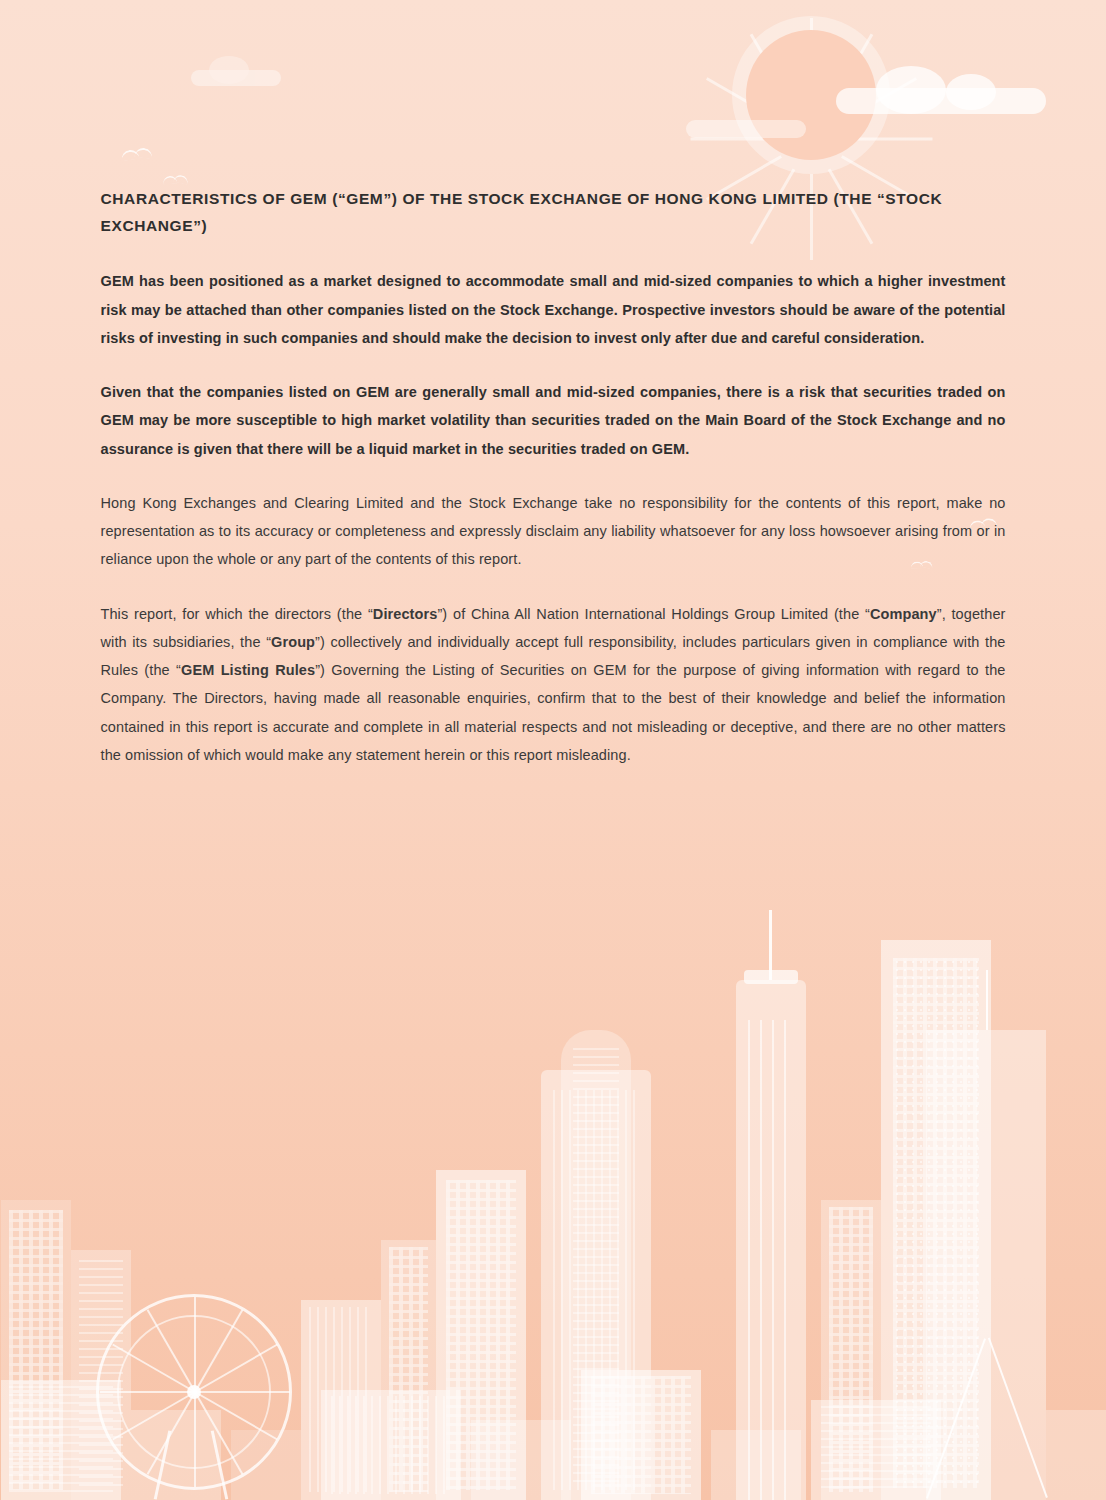CHARACTERISTICS OF GEM (“GEM”) OF THE STOCK EXCHANGE OF HONG KONG LIMITED (THE “STOCK EXCHANGE”)
GEM has been positioned as a market designed to accommodate small and mid-sized companies to which a higher investment risk may be attached than other companies listed on the Stock Exchange. Prospective investors should be aware of the potential risks of investing in such companies and should make the decision to invest only after due and careful consideration.
Given that the companies listed on GEM are generally small and mid-sized companies, there is a risk that securities traded on GEM may be more susceptible to high market volatility than securities traded on the Main Board of the Stock Exchange and no assurance is given that there will be a liquid market in the securities traded on GEM.
Hong Kong Exchanges and Clearing Limited and the Stock Exchange take no responsibility for the contents of this report, make no representation as to its accuracy or completeness and expressly disclaim any liability whatsoever for any loss howsoever arising from or in reliance upon the whole or any part of the contents of this report.
This report, for which the directors (the “Directors”) of China All Nation International Holdings Group Limited (the “Company”, together with its subsidiaries, the “Group”) collectively and individually accept full responsibility, includes particulars given in compliance with the Rules (the “GEM Listing Rules”) Governing the Listing of Securities on GEM for the purpose of giving information with regard to the Company. The Directors, having made all reasonable enquiries, confirm that to the best of their knowledge and belief the information contained in this report is accurate and complete in all material respects and not misleading or deceptive, and there are no other matters the omission of which would make any statement herein or this report misleading.